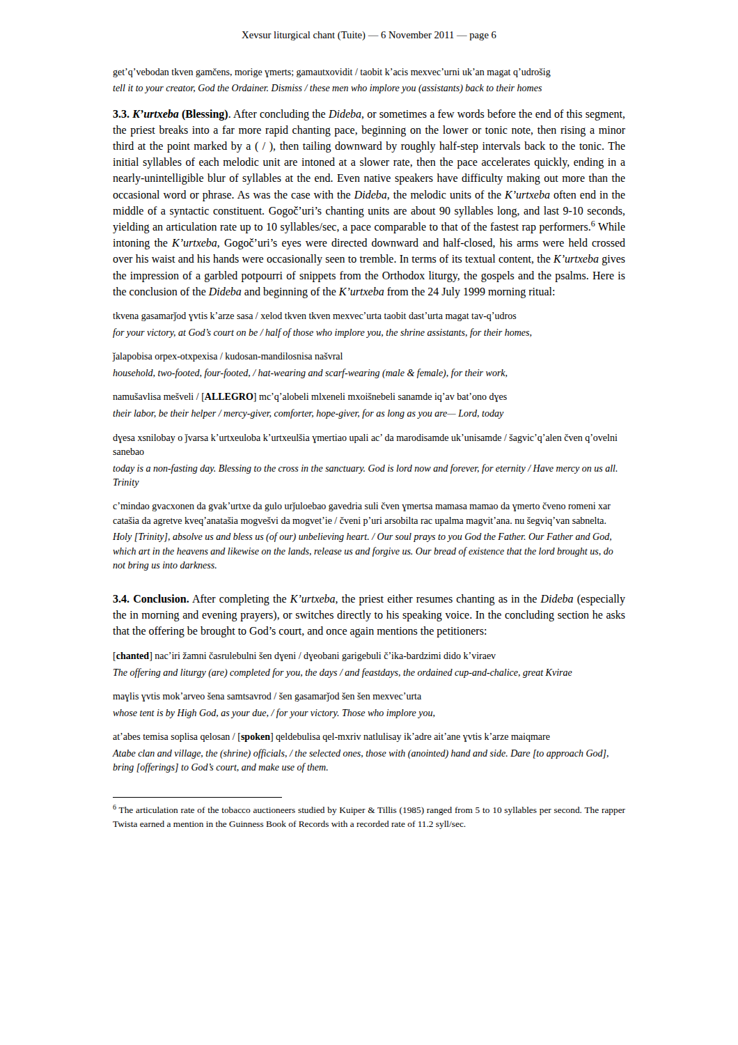Xevsur liturgical chant (Tuite) — 6 November 2011 — page 6
get’q’vebodan tkven gamčens, morige ɣmerts; gamautxovidit / taobit k’acis mexvec’urni uk’an magat q’udrošig
tell it to your creator, God the Ordainer. Dismiss / these men who implore you (assistants) back to their homes
3.3. K’urtxeba (Blessing). After concluding the Dideba, or sometimes a few words before the end of this segment, the priest breaks into a far more rapid chanting pace, beginning on the lower or tonic note, then rising a minor third at the point marked by a ( / ), then tailing downward by roughly half-step intervals back to the tonic. The initial syllables of each melodic unit are intoned at a slower rate, then the pace accelerates quickly, ending in a nearly-unintelligible blur of syllables at the end. Even native speakers have difficulty making out more than the occasional word or phrase. As was the case with the Dideba, the melodic units of the K’urtxeba often end in the middle of a syntactic constituent. Gogoč’uri’s chanting units are about 90 syllables long, and last 9-10 seconds, yielding an articulation rate up to 10 syllables/sec, a pace comparable to that of the fastest rap performers.6 While intoning the K’urtxeba, Gogoč’uri’s eyes were directed downward and half-closed, his arms were held crossed over his waist and his hands were occasionally seen to tremble. In terms of its textual content, the K’urtxeba gives the impression of a garbled potpourri of snippets from the Orthodox liturgy, the gospels and the psalms. Here is the conclusion of the Dideba and beginning of the K’urtxeba from the 24 July 1999 morning ritual:
tkvena gasamarǰod ɣvtis k’arze sasa / xelod tkven tkven mexvec’urta taobit dast’urta magat tav-q’udros
for your victory, at God’s court on be / half of those who implore you, the shrine assistants, for their homes,
ǰalapobisa orpex-otxpexisa / kudosan-mandilosnisa našvral
household, two-footed, four-footed, / hat-wearing and scarf-wearing (male & female), for their work,
namušavlisa mešveli / [ALLEGRO] mc’q’alobeli mlxeneli mxoišnebeli sanamde iq’av bat’ono dɣes
their labor, be their helper / mercy-giver, comforter, hope-giver, for as long as you are— Lord, today
dɣesa xsnilobay o ǰvarsa k’urtxeuloba k’urtxeulšia ɣmertiao upali ac’ da marodisamde uk’unisamde / šagvic’q’alen čven q’ovelni sanebao
today is a non-fasting day. Blessing to the cross in the sanctuary. God is lord now and forever, for eternity / Have mercy on us all. Trinity
c’mindao gvacxonen da gvak’urtxe da gulo urǰuloebao gavedria suli čven ɣmertsa mamasa mamao da ɣmerto čveno romeni xar catašia da agretve kveq’anatašia mogvešvi da mogvet’ie / čveni p’uri arsobilta rac upalma magvit’ana. nu šegviq’van sabnelta.
Holy [Trinity], absolve us and bless us (of our) unbelieving heart. / Our soul prays to you God the Father. Our Father and God, which art in the heavens and likewise on the lands, release us and forgive us. Our bread of existence that the lord brought us, do not bring us into darkness.
3.4. Conclusion. After completing the K’urtxeba, the priest either resumes chanting as in the Dideba (especially the in morning and evening prayers), or switches directly to his speaking voice. In the concluding section he asks that the offering be brought to God’s court, and once again mentions the petitioners:
[chanted] nac’iri žamni časrulebulni šen dɣeni / dɣeobani garigebuli č’ika-bardzimi dido k’viraev
The offering and liturgy (are) completed for you, the days / and feastdays, the ordained cup-and-chalice, great Kvirae
maɣlis ɣvtis mok’arveo šena samtsavrod / šen gasamarǰod šen šen mexvec’urta
whose tent is by High God, as your due, / for your victory. Those who implore you,
at’abes temisa soplisa qelosan / [spoken] qeldebulisa qel-mxriv natlulisay ik’adre ait’ane ɣvtis k’arze maiqmare
Atabe clan and village, the (shrine) officials, / the selected ones, those with (anointed) hand and side. Dare [to approach God], bring [offerings] to God’s court, and make use of them.
6 The articulation rate of the tobacco auctioneers studied by Kuiper & Tillis (1985) ranged from 5 to 10 syllables per second. The rapper Twista earned a mention in the Guinness Book of Records with a recorded rate of 11.2 syll/sec.